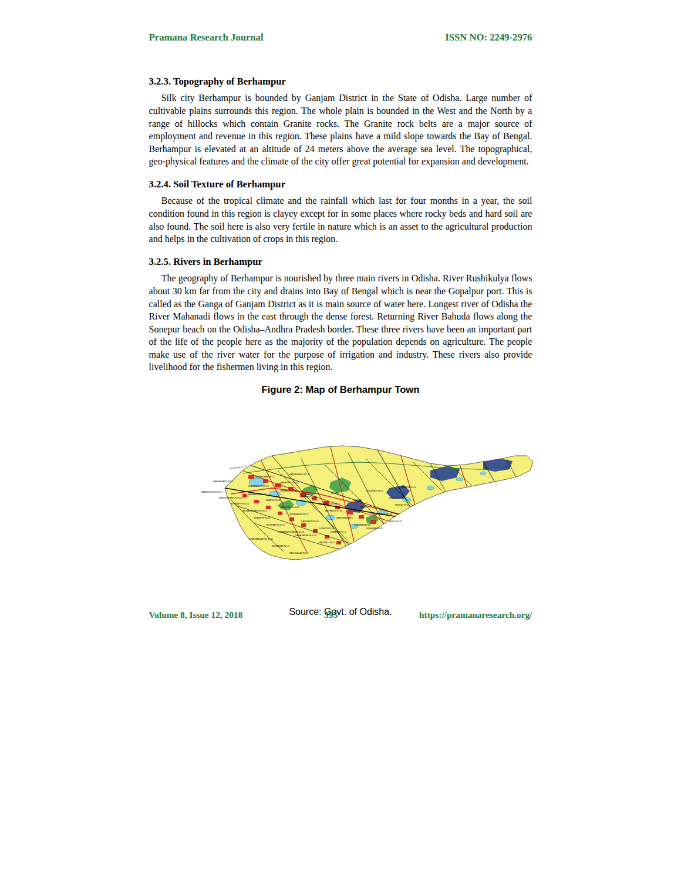Pramana Research Journal ISSN NO: 2249-2976
3.2.3. Topography of Berhampur
Silk city Berhampur is bounded by Ganjam District in the State of Odisha. Large number of cultivable plains surrounds this region. The whole plain is bounded in the West and the North by a range of hillocks which contain Granite rocks. The Granite rock belts are a major source of employment and revenue in this region. These plains have a mild slope towards the Bay of Bengal. Berhampur is elevated at an altitude of 24 meters above the average sea level. The topographical, geo-physical features and the climate of the city offer great potential for expansion and development.
3.2.4. Soil Texture of Berhampur
Because of the tropical climate and the rainfall which last for four months in a year, the soil condition found in this region is clayey except for in some places where rocky beds and hard soil are also found. The soil here is also very fertile in nature which is an asset to the agricultural production and helps in the cultivation of crops in this region.
3.2.5. Rivers in Berhampur
The geography of Berhampur is nourished by three main rivers in Odisha. River Rushikulya flows about 30 km far from the city and drains into Bay of Bengal which is near the Gopalpur port. This is called as the Ganga of Ganjam District as it is main source of water here. Longest river of Odisha the River Mahanadi flows in the east through the dense forest. Returning River Bahuda flows along the Sonepur beach on the Odisha–Andhra Pradesh border. These three rivers have been an important part of the life of the people here as the majority of the population depends on agriculture. The people make use of the river water for the purpose of irrigation and industry. These rivers also provide livelihood for the fishermen living in this region.
Figure 2: Map of Berhampur Town
SRIKARPUR NO. 49 HARIDAKHANDI NO.49 SASHIBHUSANPUR-47 RAJENDRAPUR NO.46 BHAGABANPUR NO.53 MADHUPUR NO.45 NARASINGHPUR NO.51 MADHUSUDANPUR NO.52 BERHAMPUR NO.53 BHIMAPUR NO.44 MOHANAPUR NO.54 BIMAPUR NO.43 SANKARUSTHAN GOILUNDI KHODASINGI NO.41 AMBAPUA NO.40 ARUNA BERHAMPUR NO.55 MALIKOTE COLLEGE MALIKOTE COLLEGE MEDICAL MEDICAL NO.39 ALAKAPUR NO.56 KRUSHNAPUR NO.57 SANTHAPUR NO.58 OFFICE MEDICAL NO.38 KRUSHNAPUR NO.57 SANTHAPUR NO.58 MAHURIKALIPALLI RAMAKALIPALLI NO.78 GOPABANDHU NAGAR NO.59 GOPALPUR NO.60 SUNDARARAJPUR ANKULI NO.76 GORACHANDARPUR NO.61 RAGHUNATHPUR NO.62 KUMAPURI NO.70 SUNDARARAJPUR BHUTASWAR NO.71 GANJIPALLI NO.74 RANI NUAGAN NO.72
Source: Govt. of Odisha.
Volume 8, Issue 12, 2018 395 https://pramanaresearch.org/